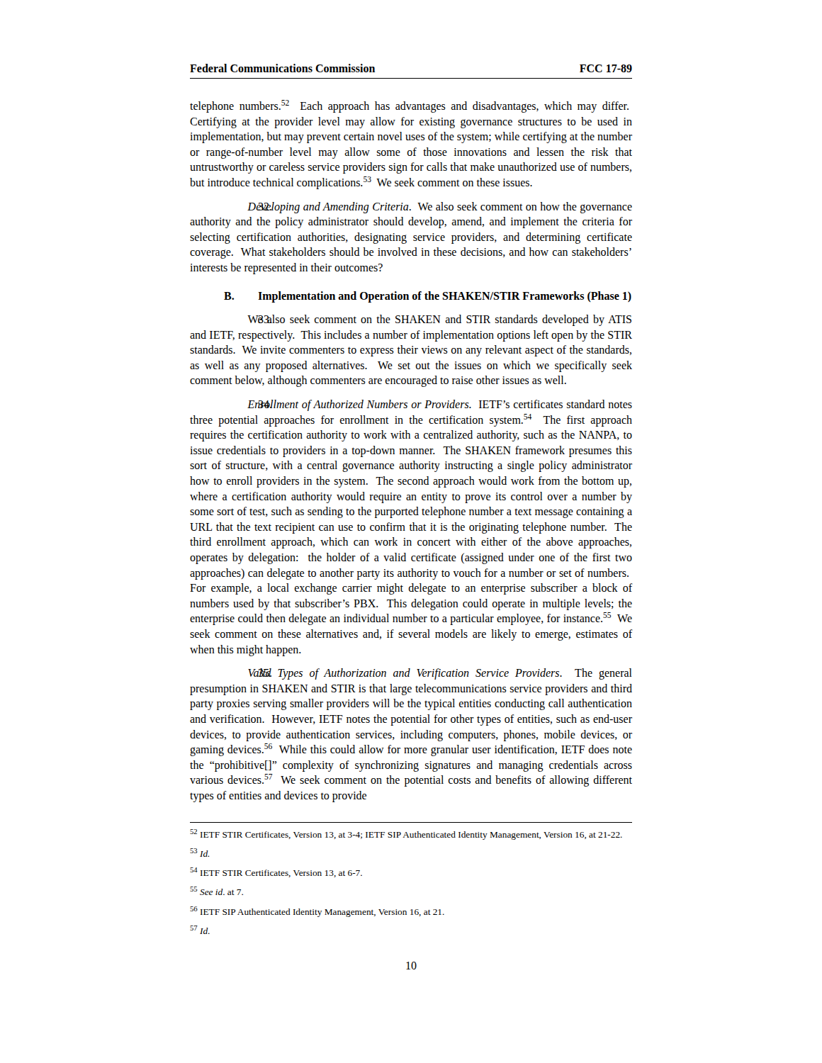Federal Communications Commission
FCC 17-89
telephone numbers.52 Each approach has advantages and disadvantages, which may differ. Certifying at the provider level may allow for existing governance structures to be used in implementation, but may prevent certain novel uses of the system; while certifying at the number or range-of-number level may allow some of those innovations and lessen the risk that untrustworthy or careless service providers sign for calls that make unauthorized use of numbers, but introduce technical complications.53 We seek comment on these issues.
32. Developing and Amending Criteria. We also seek comment on how the governance authority and the policy administrator should develop, amend, and implement the criteria for selecting certification authorities, designating service providers, and determining certificate coverage. What stakeholders should be involved in these decisions, and how can stakeholders’ interests be represented in their outcomes?
B. Implementation and Operation of the SHAKEN/STIR Frameworks (Phase 1)
33. We also seek comment on the SHAKEN and STIR standards developed by ATIS and IETF, respectively. This includes a number of implementation options left open by the STIR standards. We invite commenters to express their views on any relevant aspect of the standards, as well as any proposed alternatives. We set out the issues on which we specifically seek comment below, although commenters are encouraged to raise other issues as well.
34. Enrollment of Authorized Numbers or Providers. IETF’s certificates standard notes three potential approaches for enrollment in the certification system.54 The first approach requires the certification authority to work with a centralized authority, such as the NANPA, to issue credentials to providers in a top-down manner. The SHAKEN framework presumes this sort of structure, with a central governance authority instructing a single policy administrator how to enroll providers in the system. The second approach would work from the bottom up, where a certification authority would require an entity to prove its control over a number by some sort of test, such as sending to the purported telephone number a text message containing a URL that the text recipient can use to confirm that it is the originating telephone number. The third enrollment approach, which can work in concert with either of the above approaches, operates by delegation: the holder of a valid certificate (assigned under one of the first two approaches) can delegate to another party its authority to vouch for a number or set of numbers. For example, a local exchange carrier might delegate to an enterprise subscriber a block of numbers used by that subscriber’s PBX. This delegation could operate in multiple levels; the enterprise could then delegate an individual number to a particular employee, for instance.55 We seek comment on these alternatives and, if several models are likely to emerge, estimates of when this might happen.
35. Valid Types of Authorization and Verification Service Providers. The general presumption in SHAKEN and STIR is that large telecommunications service providers and third party proxies serving smaller providers will be the typical entities conducting call authentication and verification. However, IETF notes the potential for other types of entities, such as end-user devices, to provide authentication services, including computers, phones, mobile devices, or gaming devices.56 While this could allow for more granular user identification, IETF does note the “prohibitive[]” complexity of synchronizing signatures and managing credentials across various devices.57 We seek comment on the potential costs and benefits of allowing different types of entities and devices to provide
52 IETF STIR Certificates, Version 13, at 3-4; IETF SIP Authenticated Identity Management, Version 16, at 21-22.
53 Id.
54 IETF STIR Certificates, Version 13, at 6-7.
55 See id. at 7.
56 IETF SIP Authenticated Identity Management, Version 16, at 21.
57 Id.
10